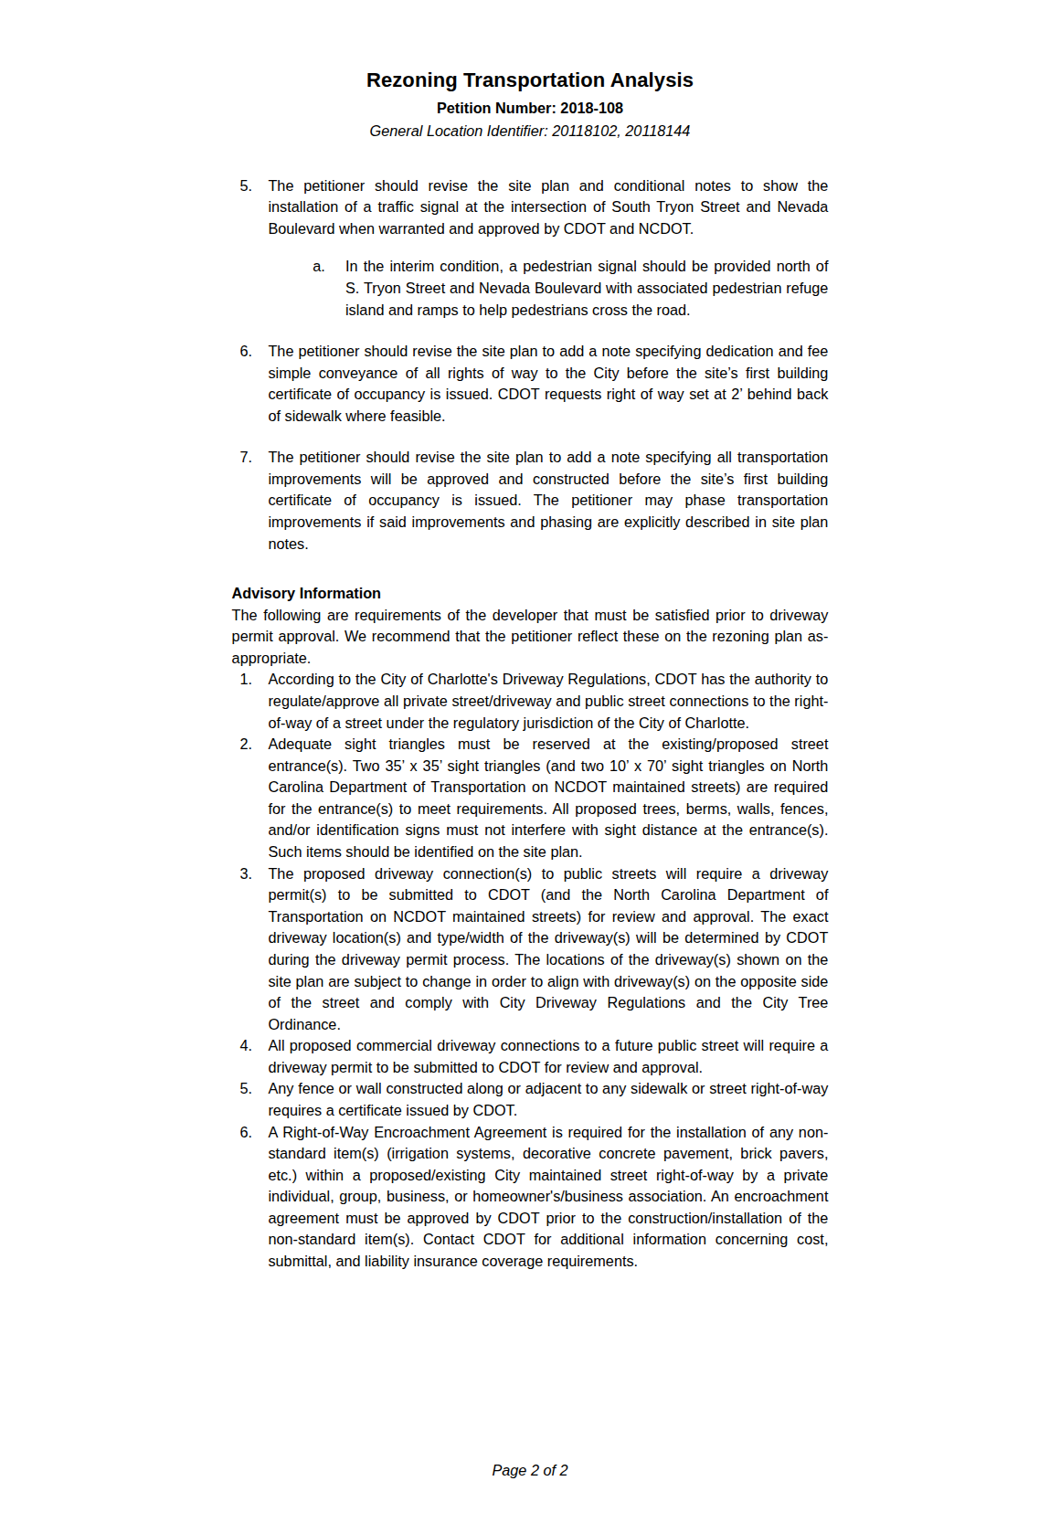Rezoning Transportation Analysis
Petition Number: 2018-108
General Location Identifier: 20118102, 20118144
5. The petitioner should revise the site plan and conditional notes to show the installation of a traffic signal at the intersection of South Tryon Street and Nevada Boulevard when warranted and approved by CDOT and NCDOT.
a. In the interim condition, a pedestrian signal should be provided north of S. Tryon Street and Nevada Boulevard with associated pedestrian refuge island and ramps to help pedestrians cross the road.
6. The petitioner should revise the site plan to add a note specifying dedication and fee simple conveyance of all rights of way to the City before the site’s first building certificate of occupancy is issued. CDOT requests right of way set at 2’ behind back of sidewalk where feasible.
7. The petitioner should revise the site plan to add a note specifying all transportation improvements will be approved and constructed before the site’s first building certificate of occupancy is issued. The petitioner may phase transportation improvements if said improvements and phasing are explicitly described in site plan notes.
Advisory Information
The following are requirements of the developer that must be satisfied prior to driveway permit approval. We recommend that the petitioner reflect these on the rezoning plan as-appropriate.
1. According to the City of Charlotte's Driveway Regulations, CDOT has the authority to regulate/approve all private street/driveway and public street connections to the right-of-way of a street under the regulatory jurisdiction of the City of Charlotte.
2. Adequate sight triangles must be reserved at the existing/proposed street entrance(s). Two 35’ x 35’ sight triangles (and two 10’ x 70’ sight triangles on North Carolina Department of Transportation on NCDOT maintained streets) are required for the entrance(s) to meet requirements. All proposed trees, berms, walls, fences, and/or identification signs must not interfere with sight distance at the entrance(s). Such items should be identified on the site plan.
3. The proposed driveway connection(s) to public streets will require a driveway permit(s) to be submitted to CDOT (and the North Carolina Department of Transportation on NCDOT maintained streets) for review and approval. The exact driveway location(s) and type/width of the driveway(s) will be determined by CDOT during the driveway permit process. The locations of the driveway(s) shown on the site plan are subject to change in order to align with driveway(s) on the opposite side of the street and comply with City Driveway Regulations and the City Tree Ordinance.
4. All proposed commercial driveway connections to a future public street will require a driveway permit to be submitted to CDOT for review and approval.
5. Any fence or wall constructed along or adjacent to any sidewalk or street right-of-way requires a certificate issued by CDOT.
6. A Right-of-Way Encroachment Agreement is required for the installation of any non-standard item(s) (irrigation systems, decorative concrete pavement, brick pavers, etc.) within a proposed/existing City maintained street right-of-way by a private individual, group, business, or homeowner's/business association. An encroachment agreement must be approved by CDOT prior to the construction/installation of the non-standard item(s). Contact CDOT for additional information concerning cost, submittal, and liability insurance coverage requirements.
Page 2 of 2